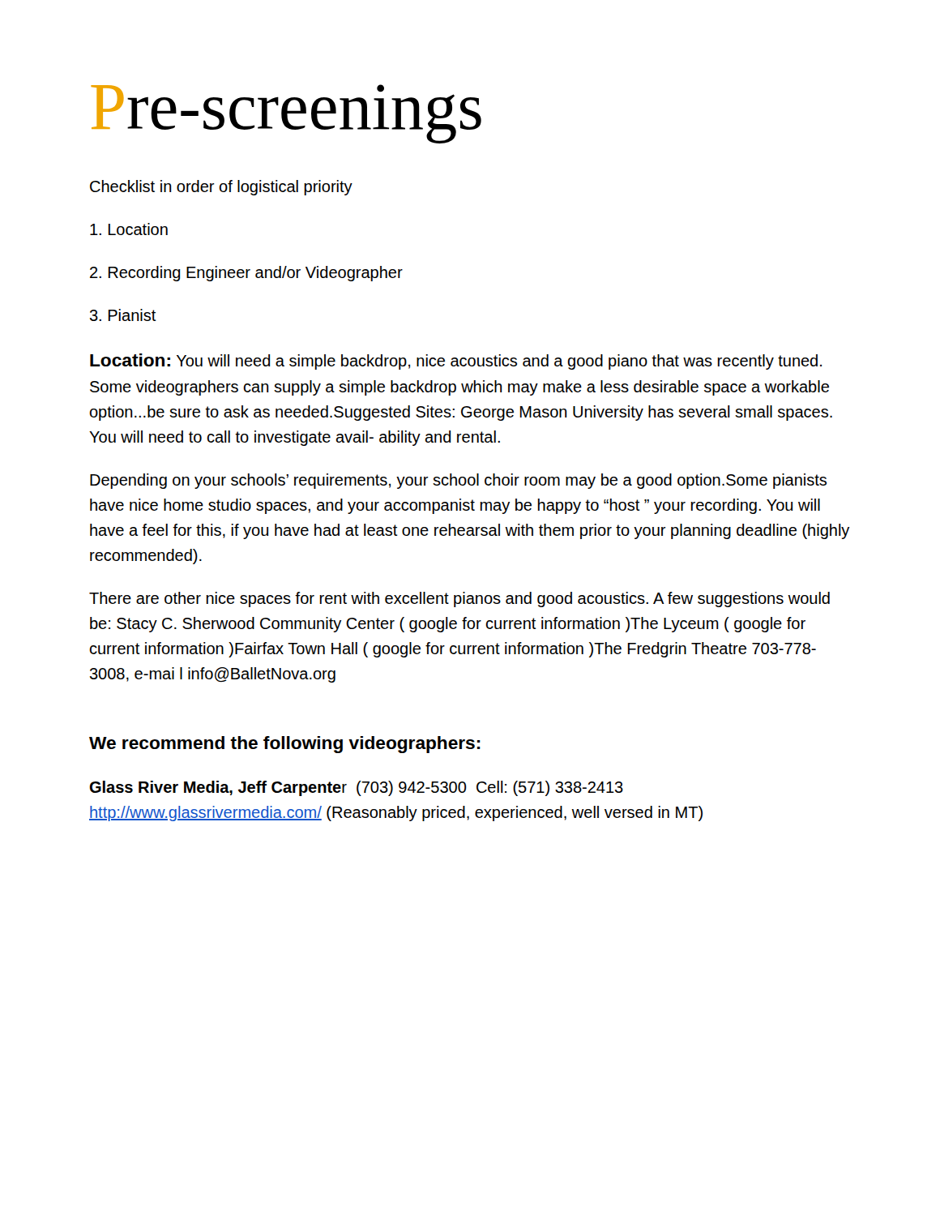Pre-screenings
Checklist in order of logistical priority
1. Location
2. Recording Engineer and/or Videographer
3. Pianist
Location: You will need a simple backdrop, nice acoustics and a good piano that was recently tuned. Some videographers can supply a simple backdrop which may make a less desirable space a workable option...be sure to ask as needed.Suggested Sites: George Mason University has several small spaces. You will need to call to investigate avail- ability and rental.
Depending on your schools’ requirements, your school choir room may be a good option.Some pianists have nice home studio spaces, and your accompanist may be happy to “host ” your recording. You will have a feel for this, if you have had at least one rehearsal with them prior to your planning deadline (highly recommended).
There are other nice spaces for rent with excellent pianos and good acoustics. A few suggestions would be: Stacy C. Sherwood Community Center ( google for current information )The Lyceum ( google for current information )Fairfax Town Hall ( google for current information )The Fredgrin Theatre 703-778-3008, e-mai l info@BalletNova.org
We recommend the following videographers:
Glass River Media, Jeff Carpenter (703) 942-5300 Cell: (571) 338-2413 http://www.glassrivermedia.com/ (Reasonably priced, experienced, well versed in MT)